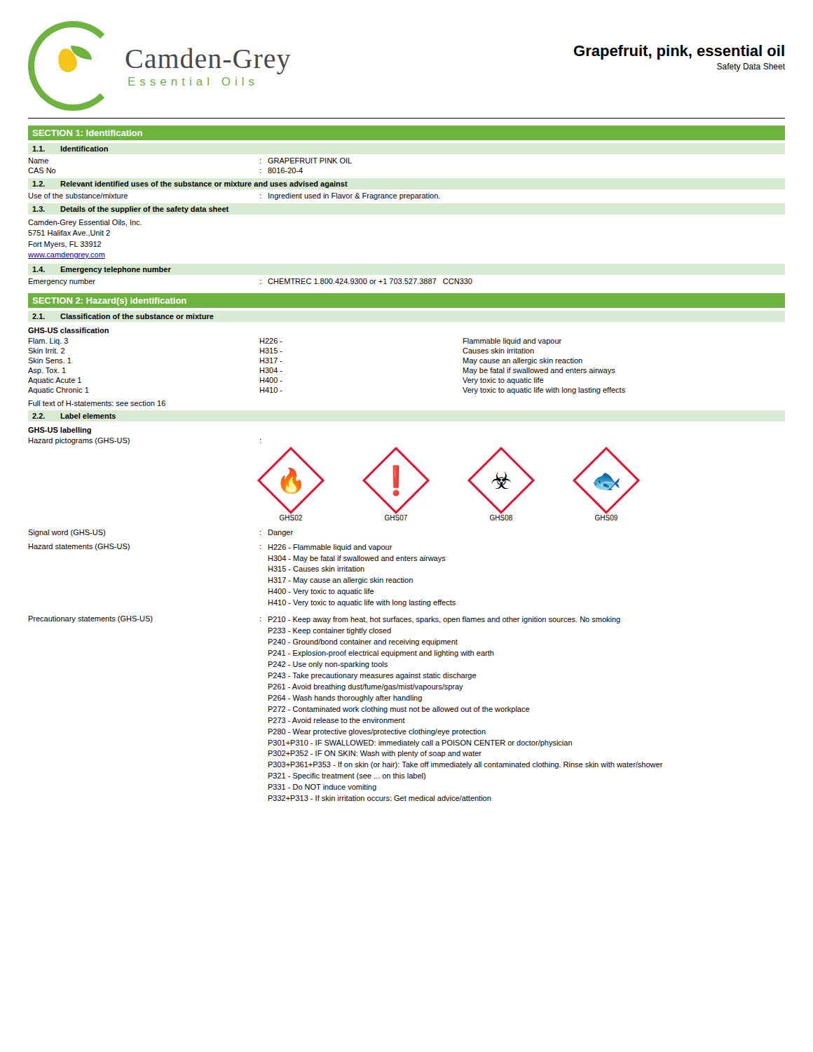Camden-Grey
Essential Oils
Grapefruit, pink, essential oil
Safety Data Sheet
SECTION 1: Identification
1.1. Identification
| Name | : | GRAPEFRUIT PINK OIL |
| CAS No | : | 8016-20-4 |
1.2. Relevant identified uses of the substance or mixture and uses advised against
| Use of the substance/mixture | : | Ingredient used in Flavor & Fragrance preparation. |
1.3. Details of the supplier of the safety data sheet
Camden-Grey Essential Oils, Inc.
5751 Halifax Ave.,Unit 2
Fort Myers, FL 33912
www.camdengrey.com
1.4. Emergency telephone number
| Emergency number | : | CHEMTREC 1.800.424.9300 or +1 703.527.3887 CCN330 |
SECTION 2: Hazard(s) identification
2.1. Classification of the substance or mixture
GHS-US classification
| Flam. Liq. 3 | H226 - | Flammable liquid and vapour |
| Skin Irrit. 2 | H315 - | Causes skin irritation |
| Skin Sens. 1 | H317 - | May cause an allergic skin reaction |
| Asp. Tox. 1 | H304 - | May be fatal if swallowed and enters airways |
| Aquatic Acute 1 | H400 - | Very toxic to aquatic life |
| Aquatic Chronic 1 | H410 - | Very toxic to aquatic life with long lasting effects |
Full text of H-statements: see section 16
2.2. Label elements
GHS-US labelling
| Hazard pictograms (GHS-US) | : | |
🔥
GHS02
❗
GHS07
☣
GHS08
🐟
GHS09
| Signal word (GHS-US) | : | Danger |
| Hazard statements (GHS-US) | : | H226 - Flammable liquid and vapour H304 - May be fatal if swallowed and enters airways H315 - Causes skin irritation H317 - May cause an allergic skin reaction H400 - Very toxic to aquatic life H410 - Very toxic to aquatic life with long lasting effects |
| Precautionary statements (GHS-US) | : | P210 - Keep away from heat, hot surfaces, sparks, open flames and other ignition sources. No smoking P233 - Keep container tightly closed P240 - Ground/bond container and receiving equipment P241 - Explosion-proof electrical equipment and lighting with earth P242 - Use only non-sparking tools P243 - Take precautionary measures against static discharge P261 - Avoid breathing dust/fume/gas/mist/vapours/spray P264 - Wash hands thoroughly after handling P272 - Contaminated work clothing must not be allowed out of the workplace P273 - Avoid release to the environment P280 - Wear protective gloves/protective clothing/eye protection P301+P310 - IF SWALLOWED: immediately call a POISON CENTER or doctor/physician P302+P352 - IF ON SKIN: Wash with plenty of soap and water P303+P361+P353 - If on skin (or hair): Take off immediately all contaminated clothing. Rinse skin with water/shower P321 - Specific treatment (see ... on this label) P331 - Do NOT induce vomiting P332+P313 - If skin irritation occurs: Get medical advice/attention |